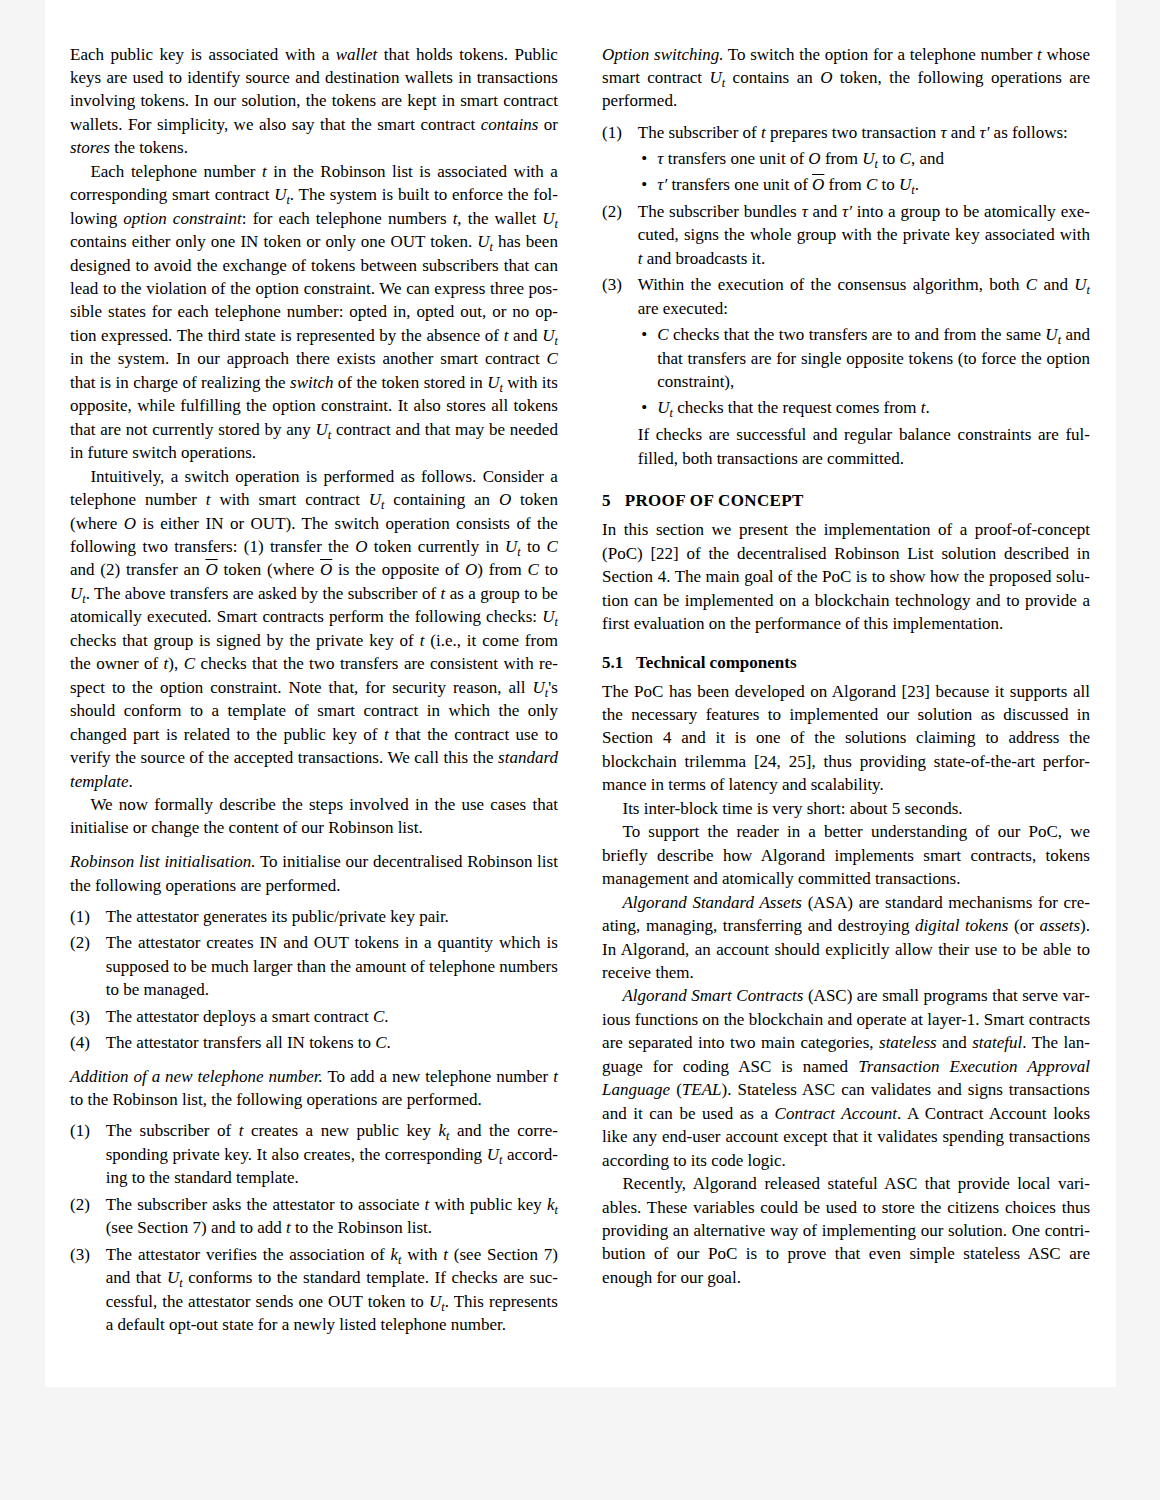Each public key is associated with a wallet that holds tokens. Public keys are used to identify source and destination wallets in transactions involving tokens. In our solution, the tokens are kept in smart contract wallets. For simplicity, we also say that the smart contract contains or stores the tokens.
Each telephone number t in the Robinson list is associated with a corresponding smart contract Ut. The system is built to enforce the following option constraint: for each telephone numbers t, the wallet Ut contains either only one IN token or only one OUT token. Ut has been designed to avoid the exchange of tokens between subscribers that can lead to the violation of the option constraint. We can express three possible states for each telephone number: opted in, opted out, or no option expressed. The third state is represented by the absence of t and Ut in the system. In our approach there exists another smart contract C that is in charge of realizing the switch of the token stored in Ut with its opposite, while fulfilling the option constraint. It also stores all tokens that are not currently stored by any Ut contract and that may be needed in future switch operations.
Intuitively, a switch operation is performed as follows. Consider a telephone number t with smart contract Ut containing an O token (where O is either IN or OUT). The switch operation consists of the following two transfers: (1) transfer the O token currently in Ut to C and (2) transfer an O token (where O is the opposite of O) from C to Ut. The above transfers are asked by the subscriber of t as a group to be atomically executed. Smart contracts perform the following checks: Ut checks that group is signed by the private key of t (i.e., it come from the owner of t), C checks that the two transfers are consistent with respect to the option constraint. Note that, for security reason, all Ut's should conform to a template of smart contract in which the only changed part is related to the public key of t that the contract use to verify the source of the accepted transactions. We call this the standard template.
We now formally describe the steps involved in the use cases that initialise or change the content of our Robinson list.
Robinson list initialisation. To initialise our decentralised Robinson list the following operations are performed.
The attestator generates its public/private key pair.
The attestator creates IN and OUT tokens in a quantity which is supposed to be much larger than the amount of telephone numbers to be managed.
The attestator deploys a smart contract C.
The attestator transfers all IN tokens to C.
Addition of a new telephone number. To add a new telephone number t to the Robinson list, the following operations are performed.
The subscriber of t creates a new public key kt and the corresponding private key. It also creates, the corresponding Ut according to the standard template.
The subscriber asks the attestator to associate t with public key kt (see Section 7) and to add t to the Robinson list.
The attestator verifies the association of kt with t (see Section 7) and that Ut conforms to the standard template. If checks are successful, the attestator sends one OUT token to Ut. This represents a default opt-out state for a newly listed telephone number.
Option switching. To switch the option for a telephone number t whose smart contract Ut contains an O token, the following operations are performed.
The subscriber of t prepares two transaction τ and τ′ as follows:
τ transfers one unit of O from Ut to C, and
τ′ transfers one unit of O from C to Ut.
The subscriber bundles τ and τ′ into a group to be atomically executed, signs the whole group with the private key associated with t and broadcasts it.
Within the execution of the consensus algorithm, both C and Ut are executed:
C checks that the two transfers are to and from the same Ut and that transfers are for single opposite tokens (to force the option constraint),
Ut checks that the request comes from t.
If checks are successful and regular balance constraints are fulfilled, both transactions are committed.
5 PROOF OF CONCEPT
In this section we present the implementation of a proof-of-concept (PoC) [22] of the decentralised Robinson List solution described in Section 4. The main goal of the PoC is to show how the proposed solution can be implemented on a blockchain technology and to provide a first evaluation on the performance of this implementation.
5.1 Technical components
The PoC has been developed on Algorand [23] because it supports all the necessary features to implemented our solution as discussed in Section 4 and it is one of the solutions claiming to address the blockchain trilemma [24, 25], thus providing state-of-the-art performance in terms of latency and scalability.
Its inter-block time is very short: about 5 seconds.
To support the reader in a better understanding of our PoC, we briefly describe how Algorand implements smart contracts, tokens management and atomically committed transactions.
Algorand Standard Assets (ASA) are standard mechanisms for creating, managing, transferring and destroying digital tokens (or assets). In Algorand, an account should explicitly allow their use to be able to receive them.
Algorand Smart Contracts (ASC) are small programs that serve various functions on the blockchain and operate at layer-1. Smart contracts are separated into two main categories, stateless and stateful. The language for coding ASC is named Transaction Execution Approval Language (TEAL). Stateless ASC can validates and signs transactions and it can be used as a Contract Account. A Contract Account looks like any end-user account except that it validates spending transactions according to its code logic.
Recently, Algorand released stateful ASC that provide local variables. These variables could be used to store the citizens choices thus providing an alternative way of implementing our solution. One contribution of our PoC is to prove that even simple stateless ASC are enough for our goal.